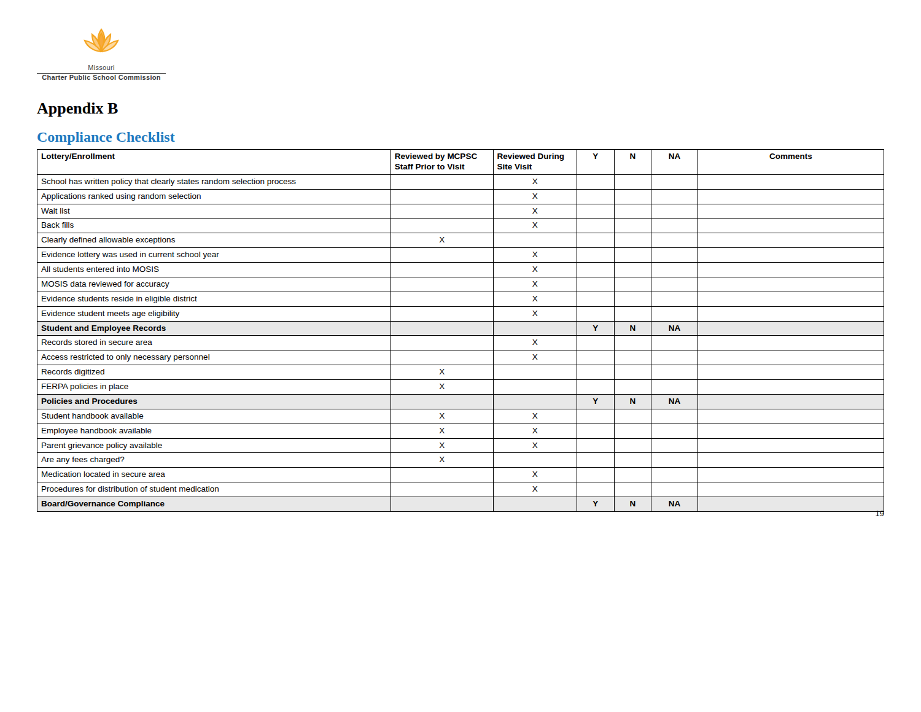Missouri
Charter Public School Commission
Appendix B
Compliance Checklist
| Lottery/Enrollment | Reviewed by MCPSC Staff Prior to Visit | Reviewed During Site Visit | Y | N | NA | Comments |
| --- | --- | --- | --- | --- | --- | --- |
| School has written policy that clearly states random selection process | | X | | | | |
| Applications ranked using random selection | | X | | | | |
| Wait list | | X | | | | |
| Back fills | | X | | | | |
| Clearly defined allowable exceptions | X | | | | | |
| Evidence lottery was used in current school year | | X | | | | |
| All students entered into MOSIS | | X | | | | |
| MOSIS data reviewed for accuracy | | X | | | | |
| Evidence students reside in eligible district | | X | | | | |
| Evidence student meets age eligibility | | X | | | | |
| Student and Employee Records | | | Y | N | NA | |
| Records stored in secure area | | X | | | | |
| Access restricted to only necessary personnel | | X | | | | |
| Records digitized | X | | | | | |
| FERPA policies in place | X | | | | | |
| Policies and Procedures | | | Y | N | NA | |
| Student handbook available | X | X | | | | |
| Employee handbook available | X | X | | | | |
| Parent grievance policy available | X | X | | | | |
| Are any fees charged? | X | | | | | |
| Medication located in secure area | | X | | | | |
| Procedures for distribution of student medication | | X | | | | |
| Board/Governance Compliance | | | Y | N | NA | |
19